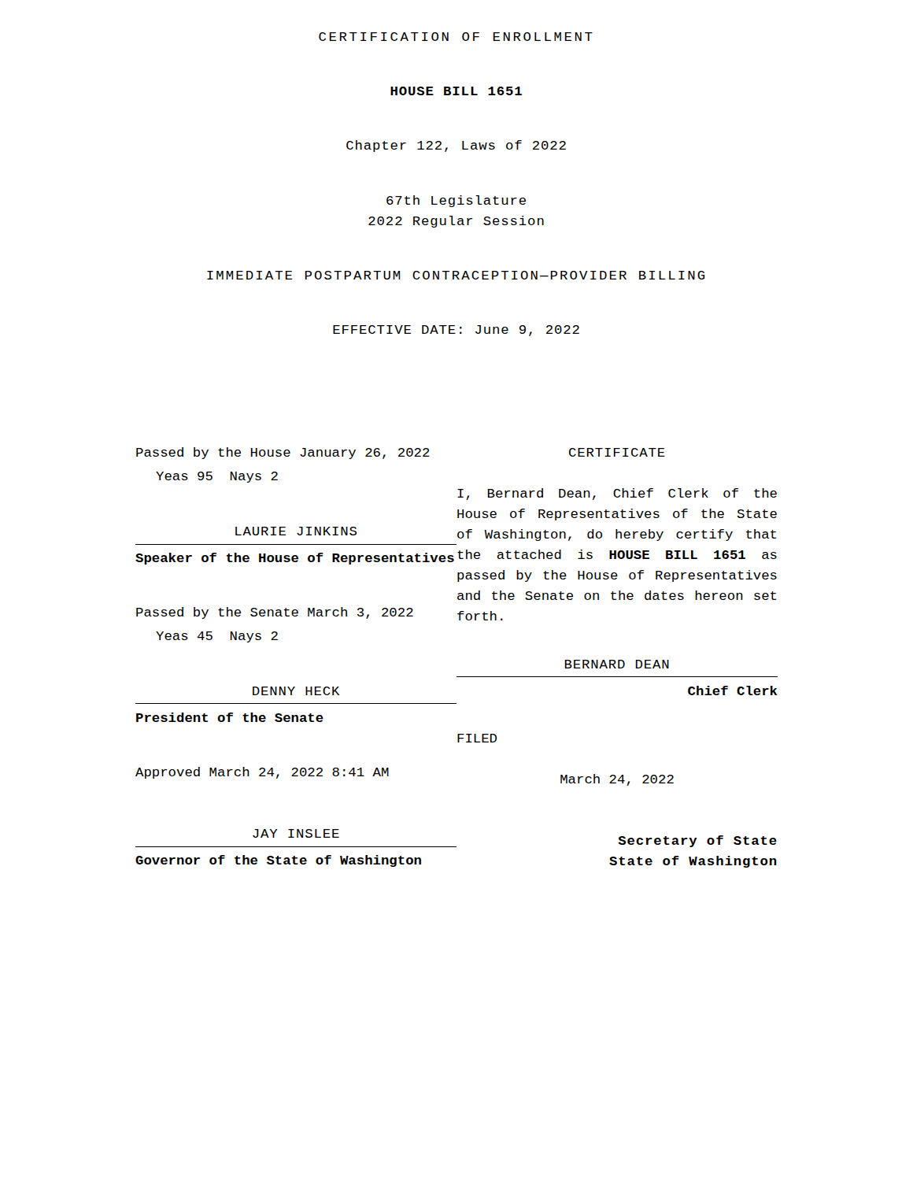CERTIFICATION OF ENROLLMENT
HOUSE BILL 1651
Chapter 122, Laws of 2022
67th Legislature
2022 Regular Session
IMMEDIATE POSTPARTUM CONTRACEPTION—PROVIDER BILLING
EFFECTIVE DATE: June 9, 2022
| Passed by the House January 26, 2022 Yeas 95 Nays 2 LAURIE JINKINS Speaker of the House of Representatives Passed by the Senate March 3, 2022 Yeas 45 Nays 2 DENNY HECK President of the Senate Approved March 24, 2022 8:41 AM JAY INSLEE Governor of the State of Washington | CERTIFICATE I, Bernard Dean, Chief Clerk of the House of Representatives of the State of Washington, do hereby certify that the attached is HOUSE BILL 1651 as passed by the House of Representatives and the Senate on the dates hereon set forth. BERNARD DEAN Chief Clerk FILED March 24, 2022 Secretary of State State of Washington |